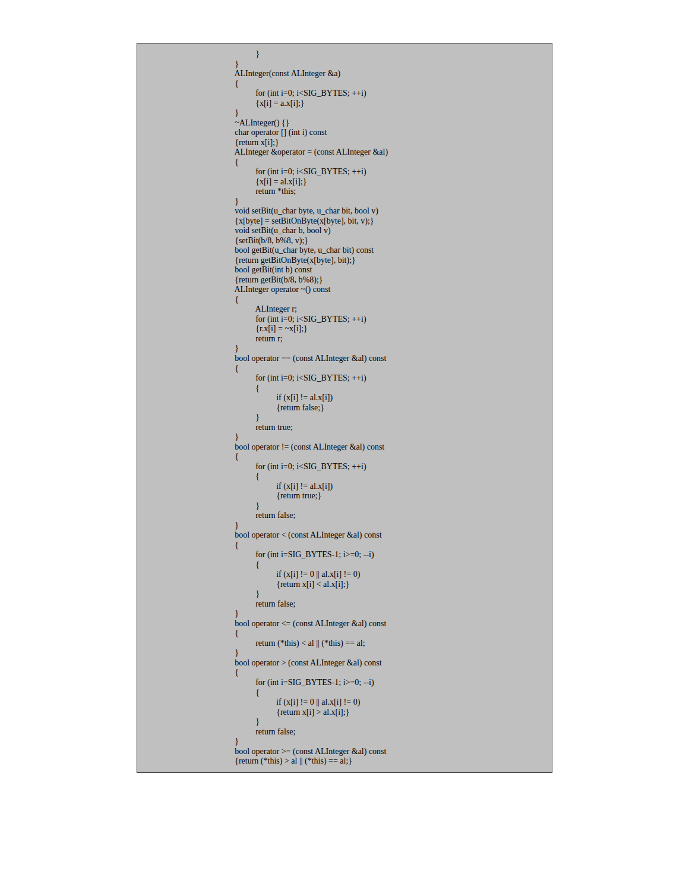}
          }
          ALInteger(const ALInteger &a)
          {
                    for (int i=0; i<SIG_BYTES; ++i)
                    {x[i] = a.x[i];}
          }
          ~ALInteger() {}
          char operator [] (int i) const
          {return x[i];}
          ALInteger &operator = (const ALInteger &al)
          {
                    for (int i=0; i<SIG_BYTES; ++i)
                    {x[i] = al.x[i];}
                    return *this;
          }
          void setBit(u_char byte, u_char bit, bool v)
          {x[byte] = setBitOnByte(x[byte], bit, v);}
          void setBit(u_char b, bool v)
          {setBit(b/8, b%8, v);}
          bool getBit(u_char byte, u_char bit) const
          {return getBitOnByte(x[byte], bit);}
          bool getBit(int b) const
          {return getBit(b/8, b%8);}
          ALInteger operator ~() const
          {
                    ALInteger r;
                    for (int i=0; i<SIG_BYTES; ++i)
                    {r.x[i] = ~x[i];}
                    return r;
          }
          bool operator == (const ALInteger &al) const
          {
                    for (int i=0; i<SIG_BYTES; ++i)
                    {
                              if (x[i] != al.x[i])
                              {return false;}
                    }
                    return true;
          }
          bool operator != (const ALInteger &al) const
          {
                    for (int i=0; i<SIG_BYTES; ++i)
                    {
                              if (x[i] != al.x[i])
                              {return true;}
                    }
                    return false;
          }
          bool operator < (const ALInteger &al) const
          {
                    for (int i=SIG_BYTES-1; i>=0; --i)
                    {
                              if (x[i] != 0 || al.x[i] != 0)
                              {return x[i] < al.x[i];}
                    }
                    return false;
          }
          bool operator <= (const ALInteger &al) const
          {
                    return (*this) < al || (*this) == al;
          }
          bool operator > (const ALInteger &al) const
          {
                    for (int i=SIG_BYTES-1; i>=0; --i)
                    {
                              if (x[i] != 0 || al.x[i] != 0)
                              {return x[i] > al.x[i];}
                    }
                    return false;
          }
          bool operator >= (const ALInteger &al) const
          {return (*this) > al || (*this) == al;}